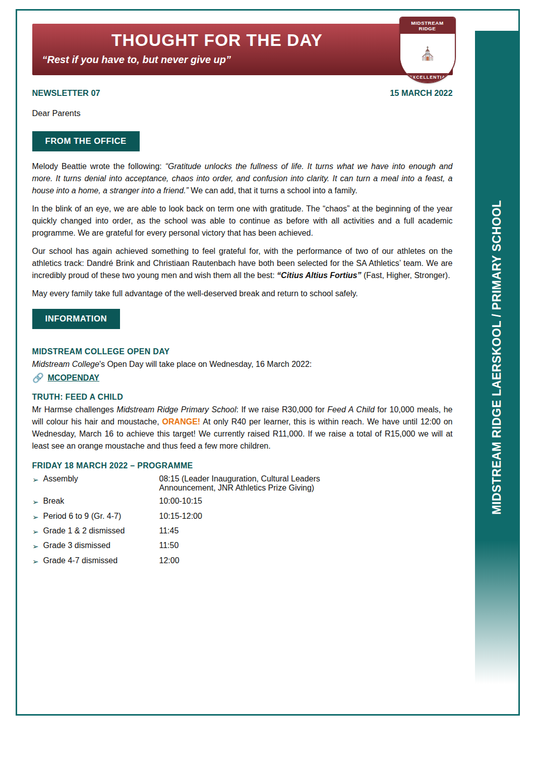MIDSTREAM RIDGE LAERSKOOL / PRIMARY SCHOOL
THOUGHT FOR THE DAY
“Rest if you have to, but never give up”
MIDSTREAM
RIDGE
⛪
EXCELLENTIA
NEWSLETTER 07
15 MARCH 2022
Dear Parents
FROM THE OFFICE
Melody Beattie wrote the following: “Gratitude unlocks the fullness of life. It turns what we have into enough and more. It turns denial into acceptance, chaos into order, and confusion into clarity. It can turn a meal into a feast, a house into a home, a stranger into a friend.” We can add, that it turns a school into a family.
In the blink of an eye, we are able to look back on term one with gratitude. The “chaos” at the beginning of the year quickly changed into order, as the school was able to continue as before with all activities and a full academic programme. We are grateful for every personal victory that has been achieved.
Our school has again achieved something to feel grateful for, with the performance of two of our athletes on the athletics track: Dandré Brink and Christiaan Rautenbach have both been selected for the SA Athletics’ team. We are incredibly proud of these two young men and wish them all the best: “Citius Altius Fortius” (Fast, Higher, Stronger).
May every family take full advantage of the well-deserved break and return to school safely.
INFORMATION
Midstream College Open Day
Midstream College's Open Day will take place on Wednesday, 16 March 2022:
🔗 MCOPENDAY
Truth: Feed a Child
Mr Harmse challenges Midstream Ridge Primary School: If we raise R30,000 for Feed A Child for 10,000 meals, he will colour his hair and moustache, ORANGE! At only R40 per learner, this is within reach. We have until 12:00 on Wednesday, March 16 to achieve this target! We currently raised R11,000. If we raise a total of R15,000 we will at least see an orange moustache and thus feed a few more children.
Friday 18 March 2022 – Programme
➢ Assembly 08:15 (Leader Inauguration, Cultural LeadersAnnouncement, JNR Athletics Prize Giving)
➢ Break 10:00-10:15
➢ Period 6 to 9 (Gr. 4-7) 10:15-12:00
➢ Grade 1 & 2 dismissed 11:45
➢ Grade 3 dismissed 11:50
➢ Grade 4-7 dismissed 12:00